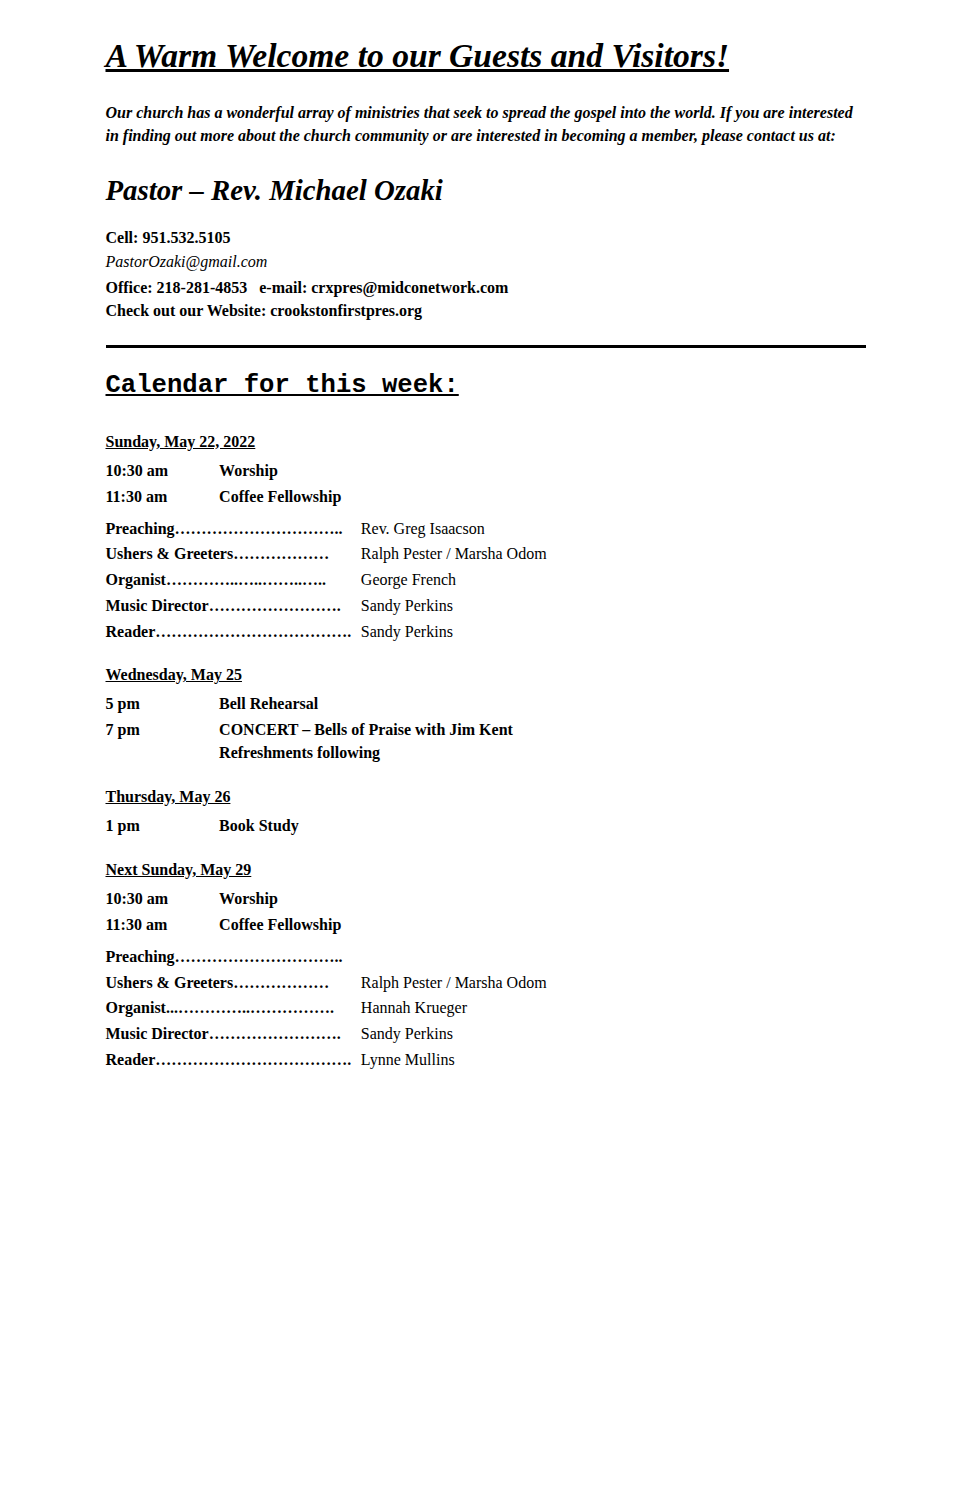A Warm Welcome to our Guests and Visitors!
Our church has a wonderful array of ministries that seek to spread the gospel into the world. If you are interested in finding out more about the church community or are interested in becoming a member, please contact us at:
Pastor – Rev. Michael Ozaki
Cell: 951.532.5105
PastorOzaki@gmail.com
Office: 218-281-4853 e-mail: crxpres@midconetwork.com
Check out our Website: crookstonfirstpres.org
Calendar for this week:
Sunday, May 22, 2022
| 10:30 am | Worship |
| 11:30 am | Coffee Fellowship |
| Preaching………………………….. | Rev. Greg Isaacson |
| Ushers & Greeters……………… | Ralph Pester / Marsha Odom |
| Organist…………..…..……..….. | George French |
| Music Director……………………. | Sandy Perkins |
| Reader………………………………. | Sandy Perkins |
Wednesday, May 25
| 5 pm | Bell Rehearsal |
| 7 pm | CONCERT – Bells of Praise with Jim Kent Refreshments following |
Thursday, May 26
| 1 pm | Book Study |
Next Sunday, May 29
| 10:30 am | Worship |
| 11:30 am | Coffee Fellowship |
| Preaching………………………….. | |
| Ushers & Greeters……………… | Ralph Pester / Marsha Odom |
| Organist...…………..……………. | Hannah Krueger |
| Music Director……………………. | Sandy Perkins |
| Reader………………………………. | Lynne Mullins |